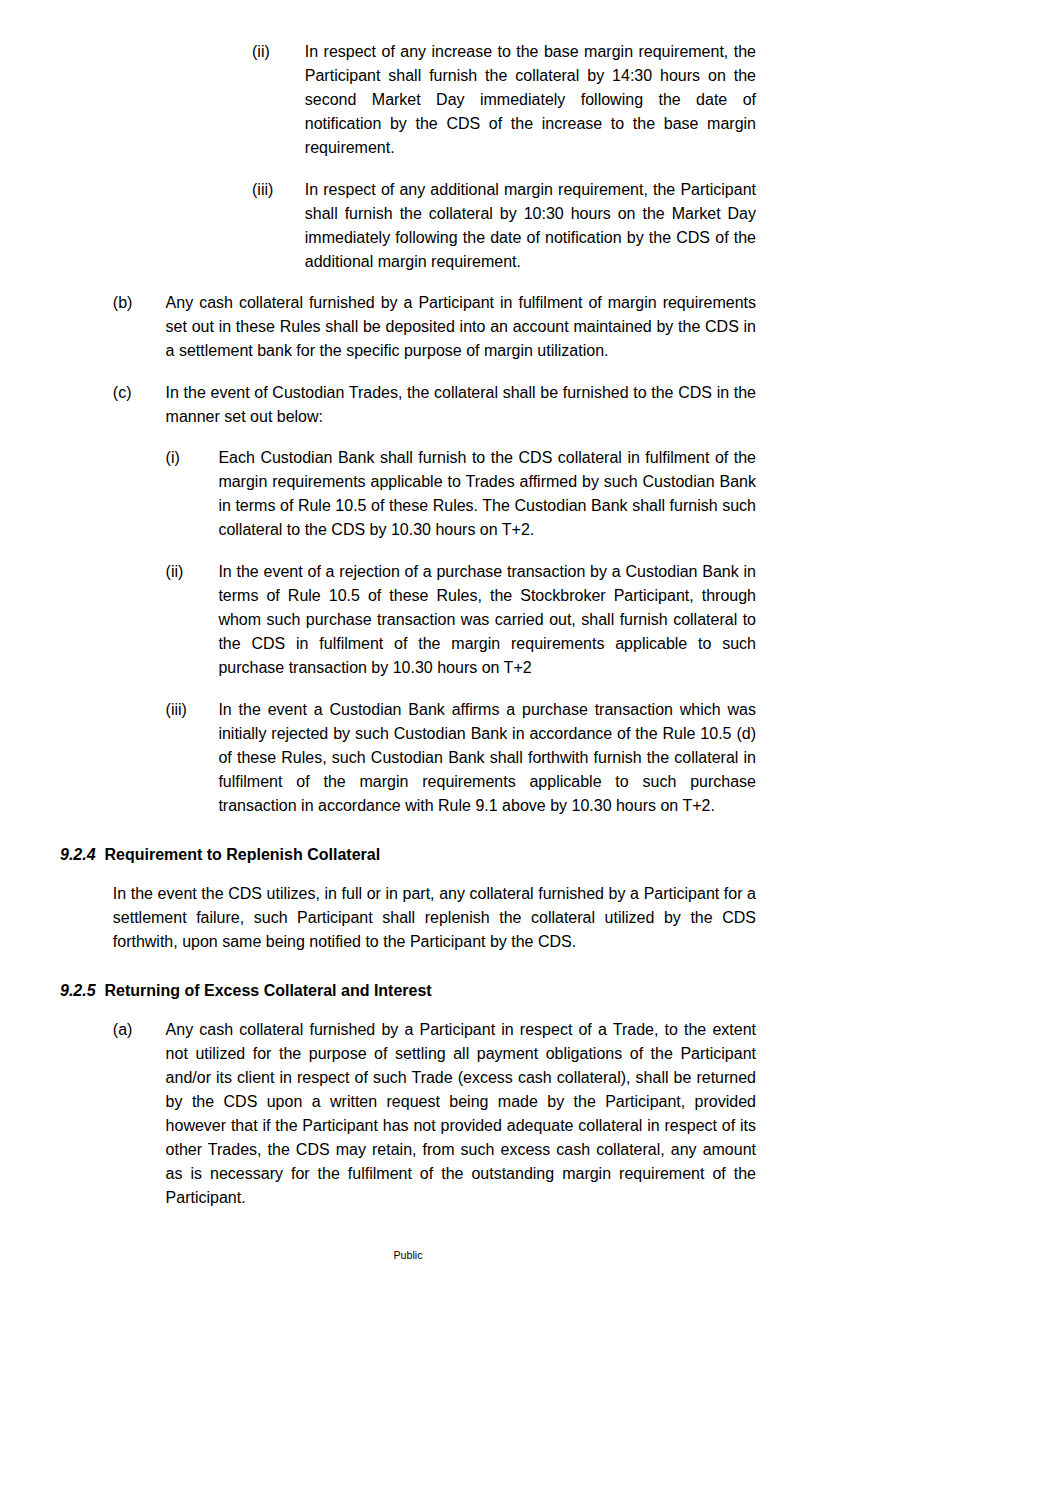(ii) In respect of any increase to the base margin requirement, the Participant shall furnish the collateral by 14:30 hours on the second Market Day immediately following the date of notification by the CDS of the increase to the base margin requirement.
(iii) In respect of any additional margin requirement, the Participant shall furnish the collateral by 10:30 hours on the Market Day immediately following the date of notification by the CDS of the additional margin requirement.
(b) Any cash collateral furnished by a Participant in fulfilment of margin requirements set out in these Rules shall be deposited into an account maintained by the CDS in a settlement bank for the specific purpose of margin utilization.
(c) In the event of Custodian Trades, the collateral shall be furnished to the CDS in the manner set out below:
(i) Each Custodian Bank shall furnish to the CDS collateral in fulfilment of the margin requirements applicable to Trades affirmed by such Custodian Bank in terms of Rule 10.5 of these Rules. The Custodian Bank shall furnish such collateral to the CDS by 10.30 hours on T+2.
(ii) In the event of a rejection of a purchase transaction by a Custodian Bank in terms of Rule 10.5 of these Rules, the Stockbroker Participant, through whom such purchase transaction was carried out, shall furnish collateral to the CDS in fulfilment of the margin requirements applicable to such purchase transaction by 10.30 hours on T+2
(iii) In the event a Custodian Bank affirms a purchase transaction which was initially rejected by such Custodian Bank in accordance of the Rule 10.5 (d) of these Rules, such Custodian Bank shall forthwith furnish the collateral in fulfilment of the margin requirements applicable to such purchase transaction in accordance with Rule 9.1 above by 10.30 hours on T+2.
9.2.4 Requirement to Replenish Collateral
In the event the CDS utilizes, in full or in part, any collateral furnished by a Participant for a settlement failure, such Participant shall replenish the collateral utilized by the CDS forthwith, upon same being notified to the Participant by the CDS.
9.2.5 Returning of Excess Collateral and Interest
(a) Any cash collateral furnished by a Participant in respect of a Trade, to the extent not utilized for the purpose of settling all payment obligations of the Participant and/or its client in respect of such Trade (excess cash collateral), shall be returned by the CDS upon a written request being made by the Participant, provided however that if the Participant has not provided adequate collateral in respect of its other Trades, the CDS may retain, from such excess cash collateral, any amount as is necessary for the fulfilment of the outstanding margin requirement of the Participant.
Public